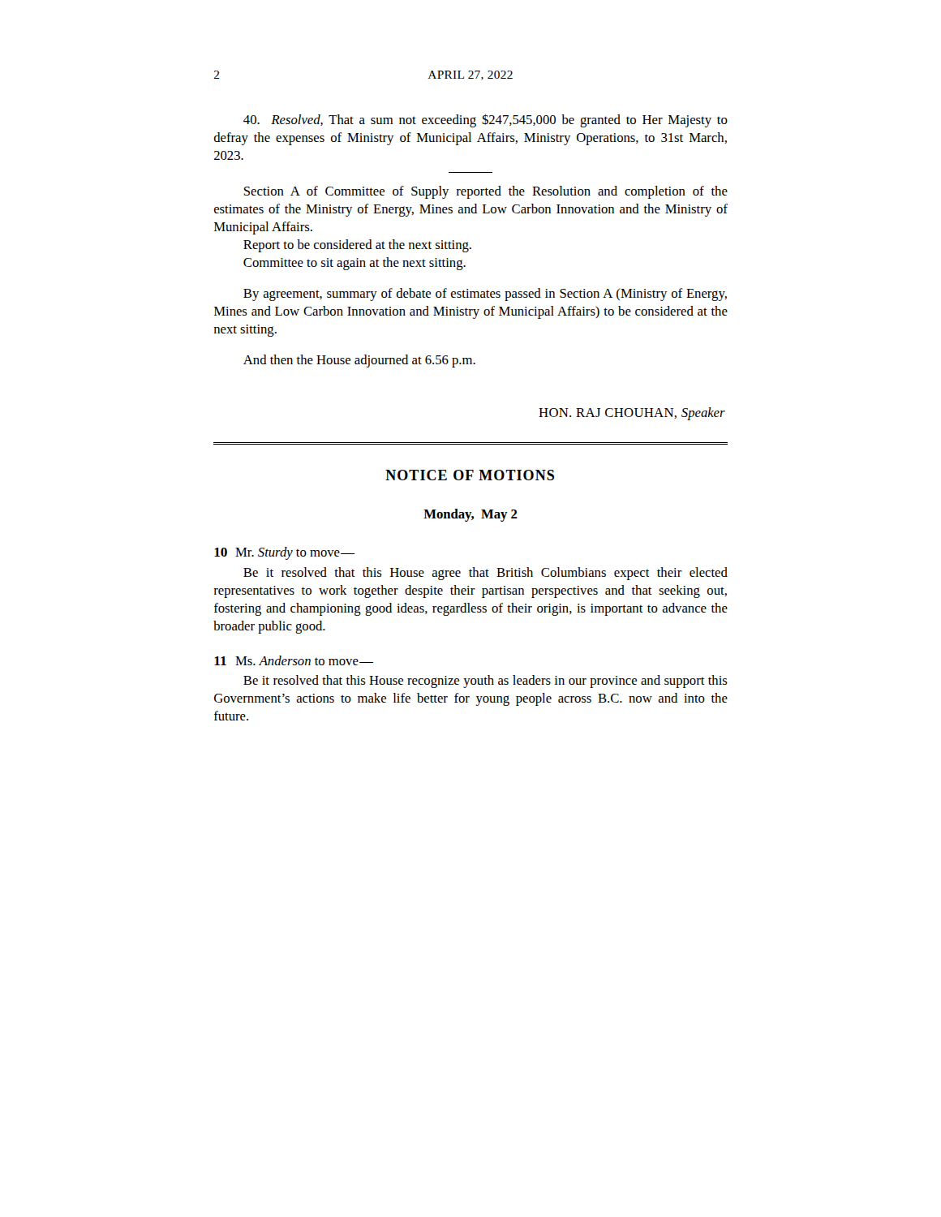2
APRIL 27, 2022
40. Resolved, That a sum not exceeding $247,545,000 be granted to Her Majesty to defray the expenses of Ministry of Municipal Affairs, Ministry Operations, to 31st March, 2023.
Section A of Committee of Supply reported the Resolution and completion of the estimates of the Ministry of Energy, Mines and Low Carbon Innovation and the Ministry of Municipal Affairs.
Report to be considered at the next sitting.
Committee to sit again at the next sitting.
By agreement, summary of debate of estimates passed in Section A (Ministry of Energy, Mines and Low Carbon Innovation and Ministry of Municipal Affairs) to be considered at the next sitting.
And then the House adjourned at 6.56 p.m.
HON. RAJ CHOUHAN, Speaker
NOTICE OF MOTIONS
Monday, May 2
10 Mr. Sturdy to move —
Be it resolved that this House agree that British Columbians expect their elected representatives to work together despite their partisan perspectives and that seeking out, fostering and championing good ideas, regardless of their origin, is important to advance the broader public good.
11 Ms. Anderson to move —
Be it resolved that this House recognize youth as leaders in our province and support this Government’s actions to make life better for young people across B.C. now and into the future.